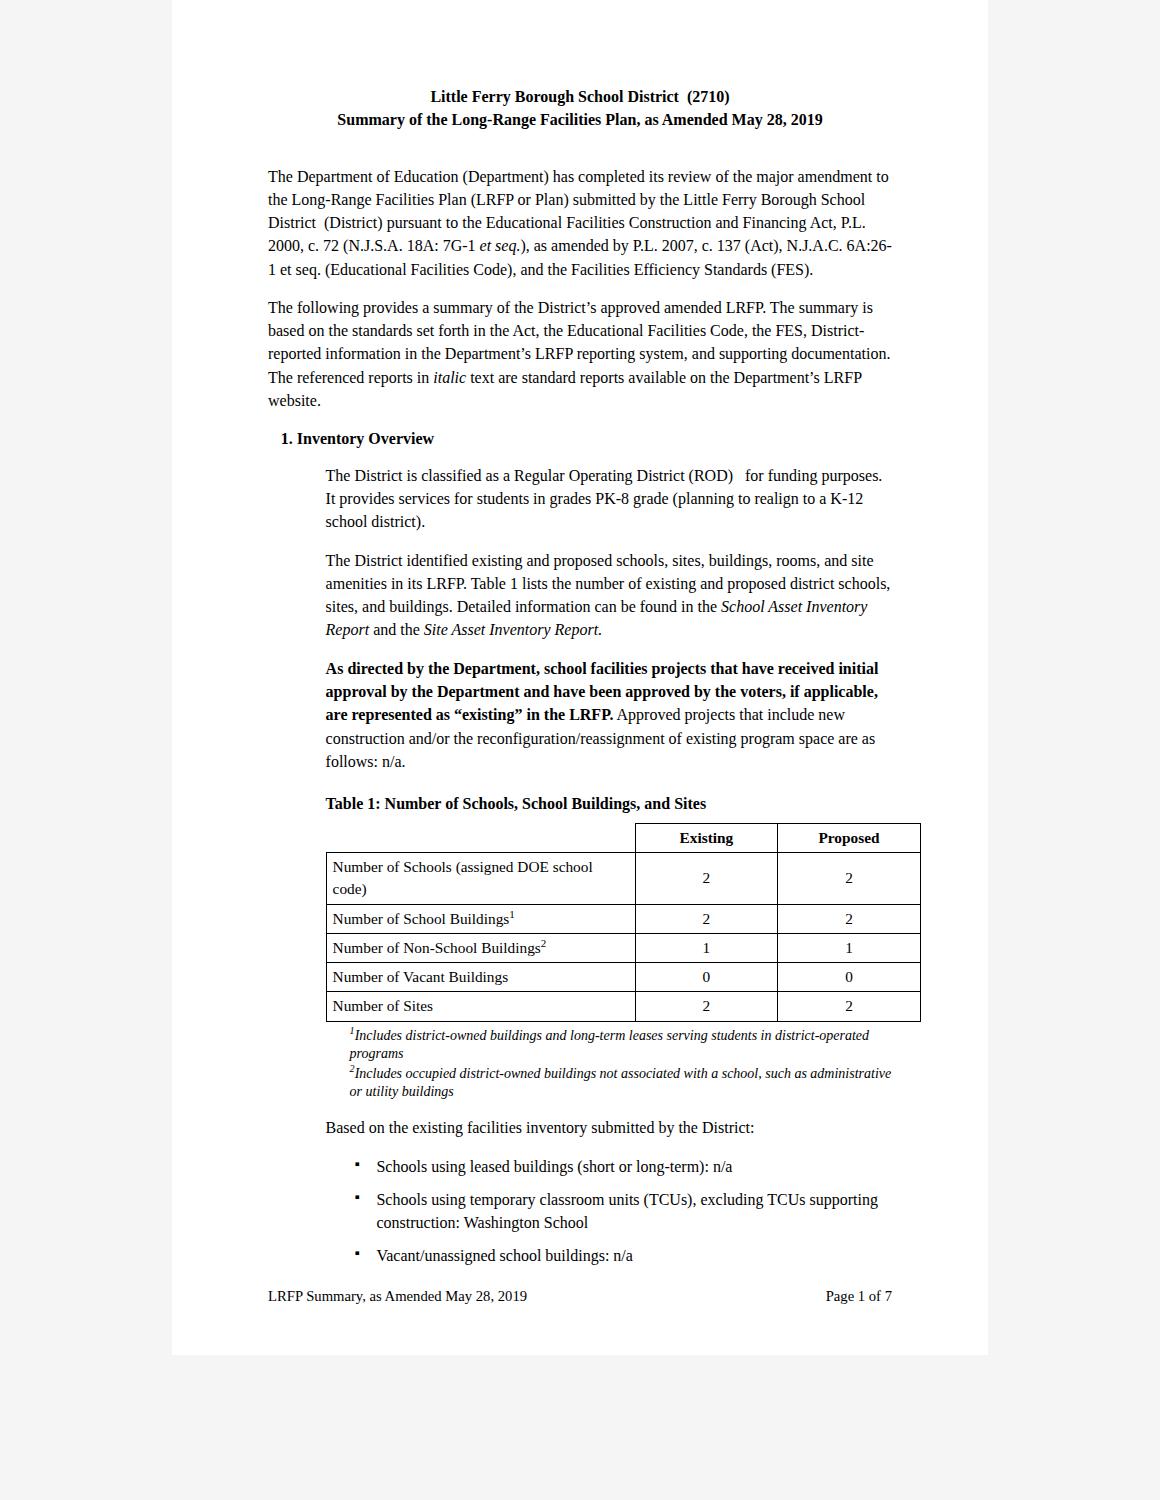Little Ferry Borough School District (2710)
Summary of the Long-Range Facilities Plan, as Amended May 28, 2019
The Department of Education (Department) has completed its review of the major amendment to the Long-Range Facilities Plan (LRFP or Plan) submitted by the Little Ferry Borough School District (District) pursuant to the Educational Facilities Construction and Financing Act, P.L. 2000, c. 72 (N.J.S.A. 18A: 7G-1 et seq.), as amended by P.L. 2007, c. 137 (Act), N.J.A.C. 6A:26-1 et seq. (Educational Facilities Code), and the Facilities Efficiency Standards (FES).
The following provides a summary of the District’s approved amended LRFP. The summary is based on the standards set forth in the Act, the Educational Facilities Code, the FES, District-reported information in the Department’s LRFP reporting system, and supporting documentation. The referenced reports in italic text are standard reports available on the Department’s LRFP website.
Inventory Overview
The District is classified as a Regular Operating District (ROD) for funding purposes. It provides services for students in grades PK-8 grade (planning to realign to a K-12 school district).
The District identified existing and proposed schools, sites, buildings, rooms, and site amenities in its LRFP. Table 1 lists the number of existing and proposed district schools, sites, and buildings. Detailed information can be found in the School Asset Inventory Report and the Site Asset Inventory Report.
As directed by the Department, school facilities projects that have received initial approval by the Department and have been approved by the voters, if applicable, are represented as “existing” in the LRFP. Approved projects that include new construction and/or the reconfiguration/reassignment of existing program space are as follows: n/a.
Table 1: Number of Schools, School Buildings, and Sites
| | Existing | Proposed |
| Number of Schools (assigned DOE school code) | 2 | 2 |
| Number of School Buildings 1 | 2 | 2 |
| Number of Non-School Buildings 2 | 1 | 1 |
| Number of Vacant Buildings | 0 | 0 |
| Number of Sites | 2 | 2 |
1Includes district-owned buildings and long-term leases serving students in district-operated programs
2Includes occupied district-owned buildings not associated with a school, such as administrative or utility buildings
Based on the existing facilities inventory submitted by the District:
Schools using leased buildings (short or long-term): n/a
Schools using temporary classroom units (TCUs), excluding TCUs supporting construction: Washington School
Vacant/unassigned school buildings: n/a
LRFP Summary, as Amended May 28, 2019 Page 1 of 7